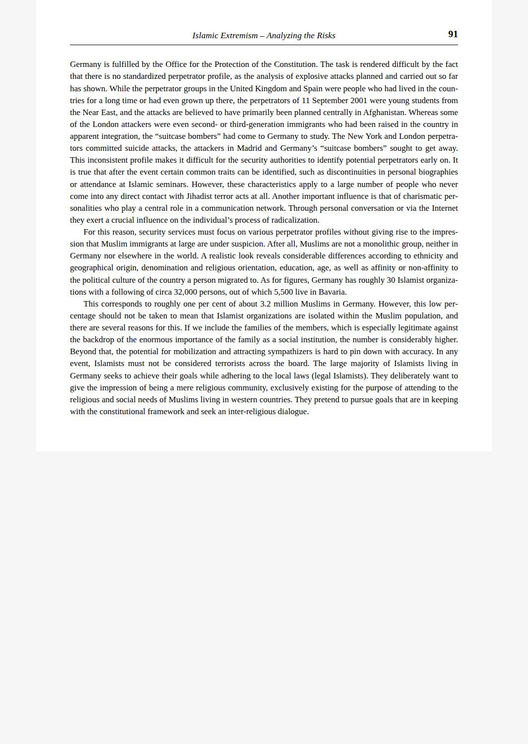Islamic Extremism – Analyzing the Risks 91
Germany is fulfilled by the Office for the Protection of the Constitution. The task is rendered difficult by the fact that there is no standardized perpetrator profile, as the analysis of explosive attacks planned and carried out so far has shown. While the perpetrator groups in the United Kingdom and Spain were people who had lived in the countries for a long time or had even grown up there, the perpetrators of 11 September 2001 were young students from the Near East, and the attacks are believed to have primarily been planned centrally in Afghanistan. Whereas some of the London attackers were even second- or third-generation immigrants who had been raised in the country in apparent integration, the “suitcase bombers” had come to Germany to study. The New York and London perpetrators committed suicide attacks, the attackers in Madrid and Germany’s “suitcase bombers” sought to get away. This inconsistent profile makes it difficult for the security authorities to identify potential perpetrators early on. It is true that after the event certain common traits can be identified, such as discontinuities in personal biographies or attendance at Islamic seminars. However, these characteristics apply to a large number of people who never come into any direct contact with Jihadist terror acts at all. Another important influence is that of charismatic personalities who play a central role in a communication network. Through personal conversation or via the Internet they exert a crucial influence on the individual’s process of radicalization.
For this reason, security services must focus on various perpetrator profiles without giving rise to the impression that Muslim immigrants at large are under suspicion. After all, Muslims are not a monolithic group, neither in Germany nor elsewhere in the world. A realistic look reveals considerable differences according to ethnicity and geographical origin, denomination and religious orientation, education, age, as well as affinity or non-affinity to the political culture of the country a person migrated to. As for figures, Germany has roughly 30 Islamist organizations with a following of circa 32,000 persons, out of which 5,500 live in Bavaria.
This corresponds to roughly one per cent of about 3.2 million Muslims in Germany. However, this low percentage should not be taken to mean that Islamist organizations are isolated within the Muslim population, and there are several reasons for this. If we include the families of the members, which is especially legitimate against the backdrop of the enormous importance of the family as a social institution, the number is considerably higher. Beyond that, the potential for mobilization and attracting sympathizers is hard to pin down with accuracy. In any event, Islamists must not be considered terrorists across the board. The large majority of Islamists living in Germany seeks to achieve their goals while adhering to the local laws (legal Islamists). They deliberately want to give the impression of being a mere religious community, exclusively existing for the purpose of attending to the religious and social needs of Muslims living in western countries. They pretend to pursue goals that are in keeping with the constitutional framework and seek an inter-religious dialogue.